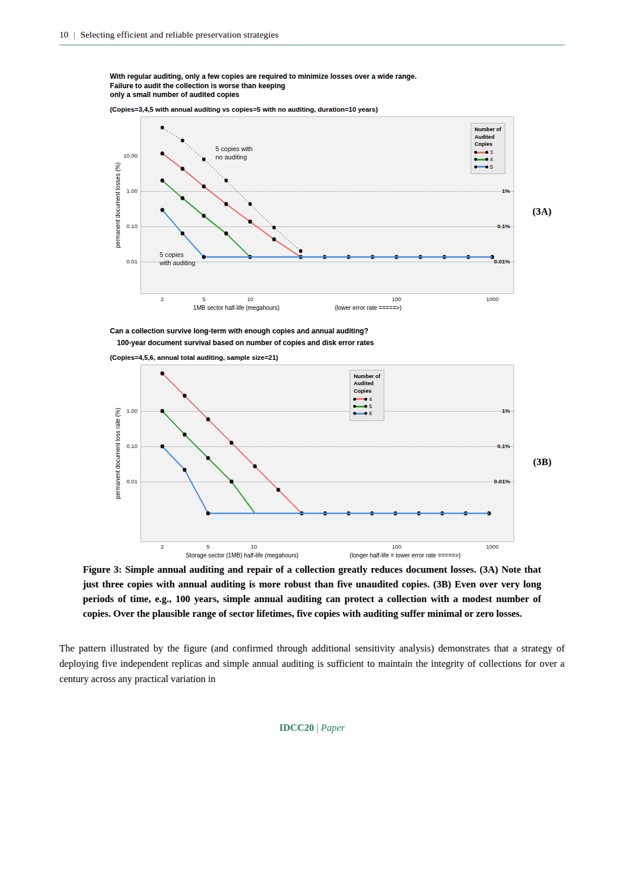10 | Selecting efficient and reliable preservation strategies
(3A)
With regular auditing, only a few copies are required to minimize losses over a wide range.
Failure to audit the collection is worse than keeping
only a small number of audited copies
(Copies=3,4,5 with annual auditing vs copies=5 with no auditing, duration=10 years)
permanent document losses (%)
10.00
1.00
0.10
0.01
1%
0.1%
0.01%
Number of
Audited
Copies
3
4
5
5 copies with
no auditing
5 copies
with auditing
2
5
10
100
1000
1MB sector half-life (megahours)
(lower error rate =====>)
(3B)
Can a collection survive long-term with enough copies and annual auditing?
100-year document survival based on number of copies and disk error rates
(Copies=4,5,6, annual total auditing, sample size=21)
permanent document loss rate (%)
1.00
0.10
0.01
1%
0.1%
0.01%
Number of
Audited
Copies
4
5
6
2
5
10
100
1000
Storage sector (1MB) half-life (megahours)
(longer half-life = lower error rate =====>)
Figure 3: Simple annual auditing and repair of a collection greatly reduces document losses. (3A) Note that just three copies with annual auditing is more robust than five unaudited copies. (3B) Even over very long periods of time, e.g., 100 years, simple annual auditing can protect a collection with a modest number of copies. Over the plausible range of sector lifetimes, five copies with auditing suffer minimal or zero losses.
The pattern illustrated by the figure (and confirmed through additional sensitivity analysis) demonstrates that a strategy of deploying five independent replicas and simple annual auditing is sufficient to maintain the integrity of collections for over a century across any practical variation in
IDCC20 | Paper